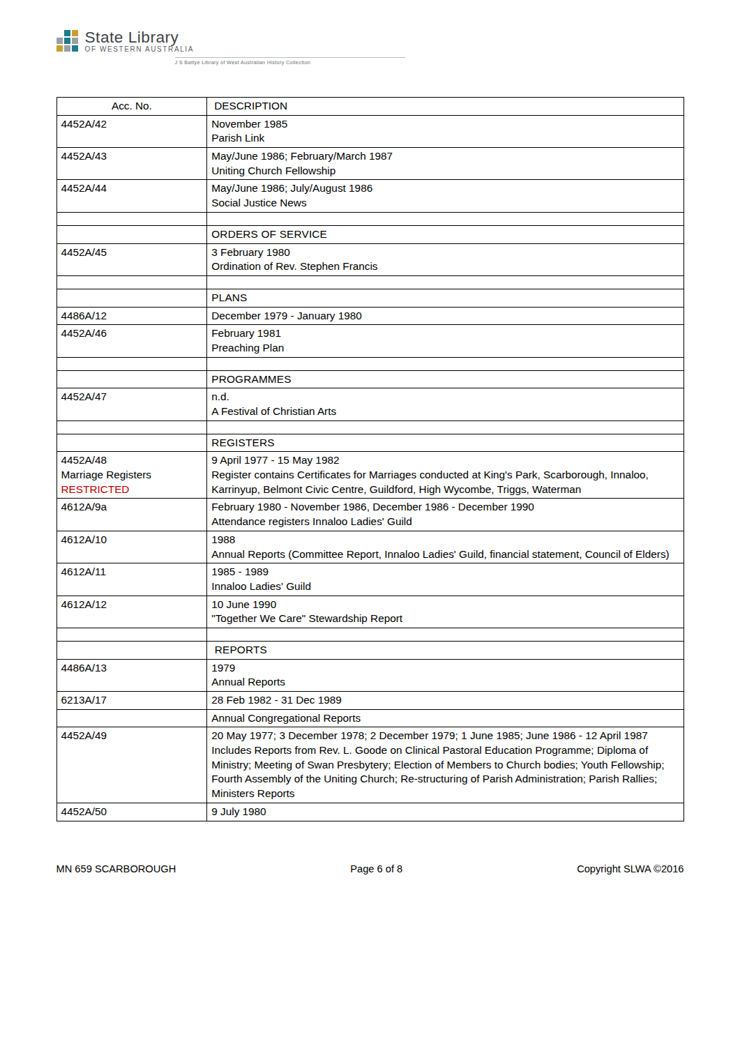State Library
OF WESTERN AUSTRALIA
J S Battye Library of West Australian History Collection
| Acc. No. | DESCRIPTION |
| --- | --- |
| 4452A/42 | November 1985 Parish Link |
| 4452A/43 | May/June 1986; February/March 1987 Uniting Church Fellowship |
| 4452A/44 | May/June 1986; July/August 1986 Social Justice News |
| | ORDERS OF SERVICE |
| 4452A/45 | 3 February 1980 Ordination of Rev. Stephen Francis |
| | PLANS |
| 4486A/12 | December 1979 - January 1980 |
| 4452A/46 | February 1981 Preaching Plan |
| | PROGRAMMES |
| 4452A/47 | n.d. A Festival of Christian Arts |
| | REGISTERS |
| 4452A/48 Marriage Registers RESTRICTED | 9 April 1977 - 15 May 1982 Register contains Certificates for Marriages conducted at King's Park, Scarborough, Innaloo, Karrinyup, Belmont Civic Centre, Guildford, High Wycombe, Triggs, Waterman |
| 4612A/9a | February 1980 - November 1986, December 1986 - December 1990 Attendance registers Innaloo Ladies' Guild |
| 4612A/10 | 1988 Annual Reports (Committee Report, Innaloo Ladies' Guild, financial statement, Council of Elders) |
| 4612A/11 | 1985 - 1989 Innaloo Ladies' Guild |
| 4612A/12 | 10 June 1990 "Together We Care" Stewardship Report |
| | REPORTS |
| 4486A/13 | 1979 Annual Reports |
| 6213A/17 | 28 Feb 1982 - 31 Dec 1989 |
| | Annual Congregational Reports |
| 4452A/49 | 20 May 1977; 3 December 1978; 2 December 1979; 1 June 1985; June 1986 - 12 April 1987 Includes Reports from Rev. L. Goode on Clinical Pastoral Education Programme; Diploma of Ministry; Meeting of Swan Presbytery; Election of Members to Church bodies; Youth Fellowship; Fourth Assembly of the Uniting Church; Re-structuring of Parish Administration; Parish Rallies; Ministers Reports |
| 4452A/50 | 9 July 1980 |
MN 659 SCARBOROUGH
Page 6 of 8
Copyright SLWA ©2016